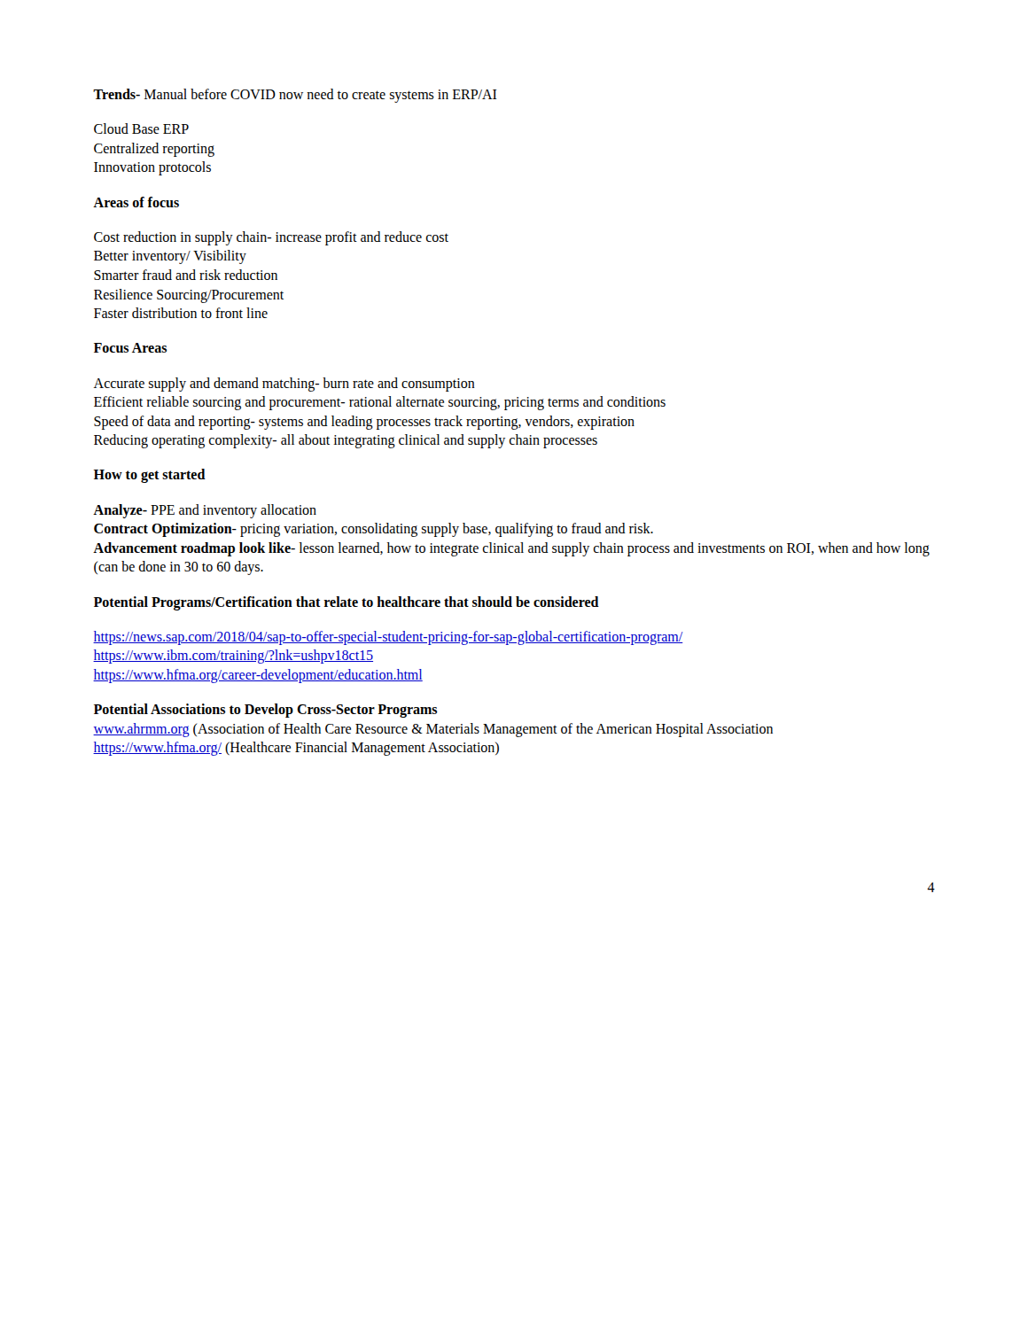Trends- Manual before COVID now need to create systems in ERP/AI
Cloud Base ERP
Centralized reporting
Innovation protocols
Areas of focus
Cost reduction in supply chain- increase profit and reduce cost
Better inventory/ Visibility
Smarter fraud and risk reduction
Resilience Sourcing/Procurement
Faster distribution to front line
Focus Areas
Accurate supply and demand matching- burn rate and consumption
Efficient reliable sourcing and procurement- rational alternate sourcing, pricing terms and conditions
Speed of data and reporting- systems and leading processes track reporting, vendors, expiration
Reducing operating complexity- all about integrating clinical and supply chain processes
How to get started
Analyze- PPE and inventory allocation
Contract Optimization- pricing variation, consolidating supply base, qualifying to fraud and risk.
Advancement roadmap look like- lesson learned, how to integrate clinical and supply chain process and investments on ROI, when and how long (can be done in 30 to 60 days.
Potential Programs/Certification that relate to healthcare that should be considered
https://news.sap.com/2018/04/sap-to-offer-special-student-pricing-for-sap-global-certification-program/
https://www.ibm.com/training/?lnk=ushpv18ct15
https://www.hfma.org/career-development/education.html
Potential Associations to Develop Cross-Sector Programs
www.ahrmm.org (Association of Health Care Resource & Materials Management of the American Hospital Association
https://www.hfma.org/ (Healthcare Financial Management Association)
4